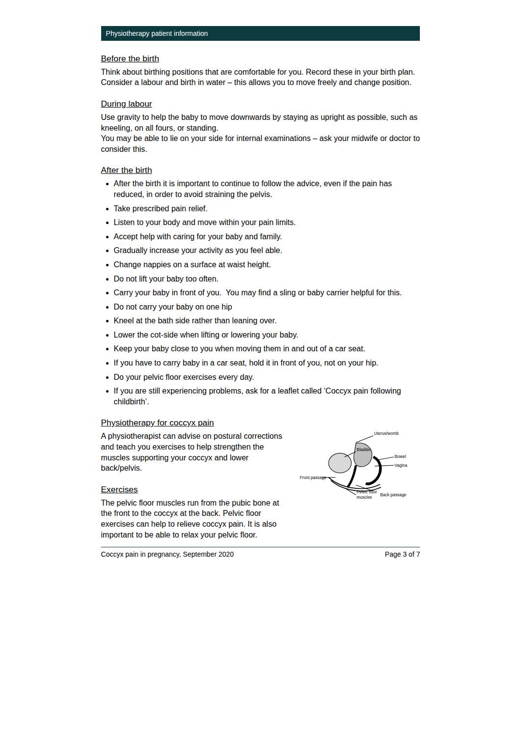Physiotherapy patient information
Before the birth
Think about birthing positions that are comfortable for you. Record these in your birth plan. Consider a labour and birth in water – this allows you to move freely and change position.
During labour
Use gravity to help the baby to move downwards by staying as upright as possible, such as kneeling, on all fours, or standing.
You may be able to lie on your side for internal examinations – ask your midwife or doctor to consider this.
After the birth
After the birth it is important to continue to follow the advice, even if the pain has reduced, in order to avoid straining the pelvis.
Take prescribed pain relief.
Listen to your body and move within your pain limits.
Accept help with caring for your baby and family.
Gradually increase your activity as you feel able.
Change nappies on a surface at waist height.
Do not lift your baby too often.
Carry your baby in front of you. You may find a sling or baby carrier helpful for this.
Do not carry your baby on one hip
Kneel at the bath side rather than leaning over.
Lower the cot-side when lifting or lowering your baby.
Keep your baby close to you when moving them in and out of a car seat.
If you have to carry baby in a car seat, hold it in front of you, not on your hip.
Do your pelvic floor exercises every day.
If you are still experiencing problems, ask for a leaflet called ‘Coccyx pain following childbirth’.
Physiotherapy for coccyx pain
A physiotherapist can advise on postural corrections and teach you exercises to help strengthen the muscles supporting your coccyx and lower back/pelvis.
Exercises
The pelvic floor muscles run from the pubic bone at the front to the coccyx at the back. Pelvic floor exercises can help to relieve coccyx pain. It is also important to be able to relax your pelvic floor.
Uterus/womb Bladder Bowel Vagina Front passage Pelvic floor muscles Back passage
Coccyx pain in pregnancy, September 2020 Page 3 of 7